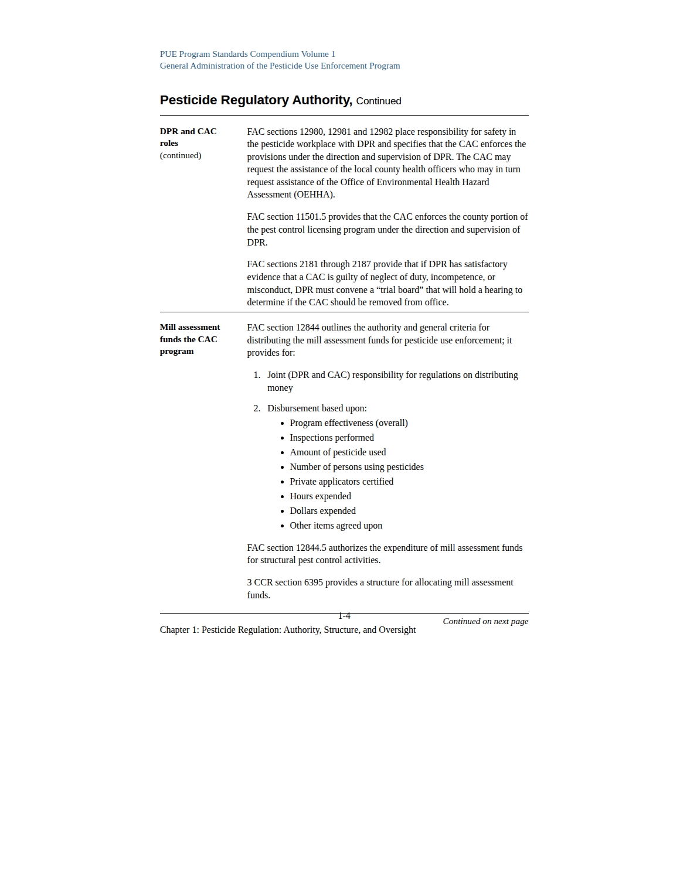PUE Program Standards Compendium Volume 1
General Administration of the Pesticide Use Enforcement Program
Pesticide Regulatory Authority, Continued
DPR and CAC roles
(continued)
FAC sections 12980, 12981 and 12982 place responsibility for safety in the pesticide workplace with DPR and specifies that the CAC enforces the provisions under the direction and supervision of DPR. The CAC may request the assistance of the local county health officers who may in turn request assistance of the Office of Environmental Health Hazard Assessment (OEHHA).
FAC section 11501.5 provides that the CAC enforces the county portion of the pest control licensing program under the direction and supervision of DPR.
FAC sections 2181 through 2187 provide that if DPR has satisfactory evidence that a CAC is guilty of neglect of duty, incompetence, or misconduct, DPR must convene a “trial board” that will hold a hearing to determine if the CAC should be removed from office.
Mill assessment funds the CAC program
FAC section 12844 outlines the authority and general criteria for distributing the mill assessment funds for pesticide use enforcement; it provides for:
Joint (DPR and CAC) responsibility for regulations on distributing money
Disbursement based upon:
Program effectiveness (overall)
Inspections performed
Amount of pesticide used
Number of persons using pesticides
Private applicators certified
Hours expended
Dollars expended
Other items agreed upon
FAC section 12844.5 authorizes the expenditure of mill assessment funds for structural pest control activities.
3 CCR section 6395 provides a structure for allocating mill assessment funds.
Continued on next page
1-4
Chapter 1: Pesticide Regulation: Authority, Structure, and Oversight